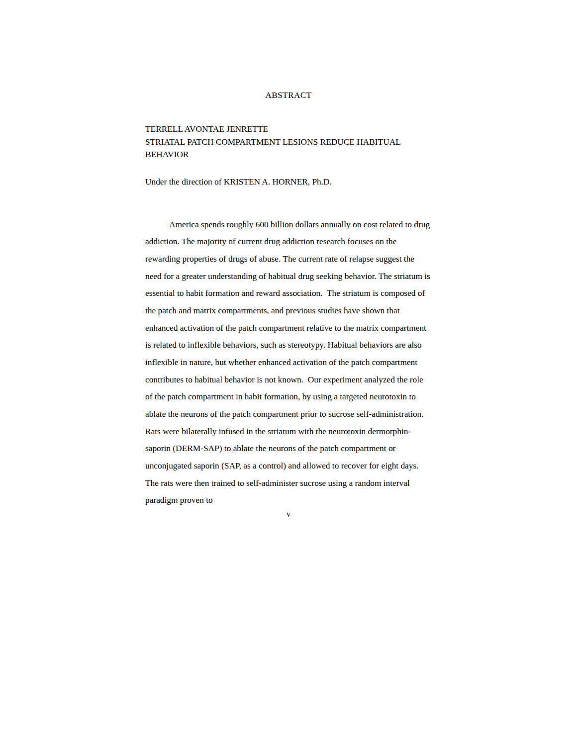ABSTRACT
TERRELL AVONTAE JENRETTE
STRIATAL PATCH COMPARTMENT LESIONS REDUCE HABITUAL BEHAVIOR
Under the direction of KRISTEN A. HORNER, Ph.D.
America spends roughly 600 billion dollars annually on cost related to drug addiction. The majority of current drug addiction research focuses on the rewarding properties of drugs of abuse. The current rate of relapse suggest the need for a greater understanding of habitual drug seeking behavior. The striatum is essential to habit formation and reward association. The striatum is composed of the patch and matrix compartments, and previous studies have shown that enhanced activation of the patch compartment relative to the matrix compartment is related to inflexible behaviors, such as stereotypy. Habitual behaviors are also inflexible in nature, but whether enhanced activation of the patch compartment contributes to habitual behavior is not known. Our experiment analyzed the role of the patch compartment in habit formation, by using a targeted neurotoxin to ablate the neurons of the patch compartment prior to sucrose self-administration. Rats were bilaterally infused in the striatum with the neurotoxin dermorphin-saporin (DERM-SAP) to ablate the neurons of the patch compartment or unconjugated saporin (SAP, as a control) and allowed to recover for eight days. The rats were then trained to self-administer sucrose using a random interval paradigm proven to
v